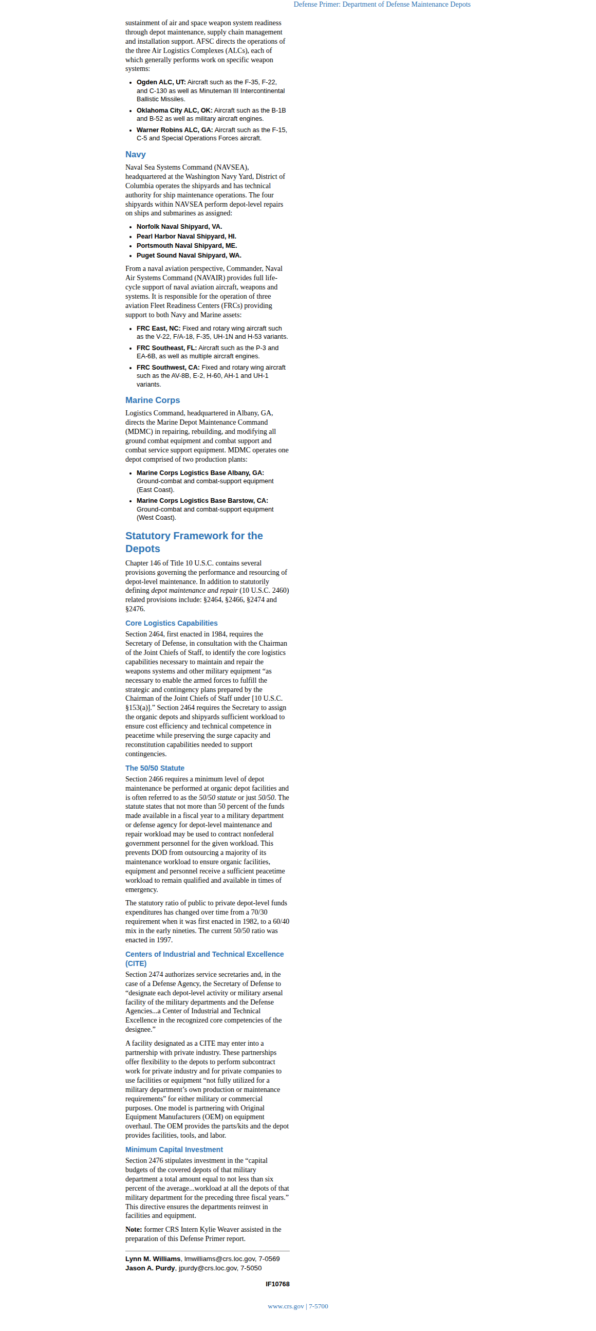Defense Primer: Department of Defense Maintenance Depots
sustainment of air and space weapon system readiness through depot maintenance, supply chain management and installation support. AFSC directs the operations of the three Air Logistics Complexes (ALCs), each of which generally performs work on specific weapon systems:
Ogden ALC, UT: Aircraft such as the F-35, F-22, and C-130 as well as Minuteman III Intercontinental Ballistic Missiles.
Oklahoma City ALC, OK: Aircraft such as the B-1B and B-52 as well as military aircraft engines.
Warner Robins ALC, GA: Aircraft such as the F-15, C-5 and Special Operations Forces aircraft.
Navy
Naval Sea Systems Command (NAVSEA), headquartered at the Washington Navy Yard, District of Columbia operates the shipyards and has technical authority for ship maintenance operations. The four shipyards within NAVSEA perform depot-level repairs on ships and submarines as assigned:
Norfolk Naval Shipyard, VA.
Pearl Harbor Naval Shipyard, HI.
Portsmouth Naval Shipyard, ME.
Puget Sound Naval Shipyard, WA.
From a naval aviation perspective, Commander, Naval Air Systems Command (NAVAIR) provides full life-cycle support of naval aviation aircraft, weapons and systems. It is responsible for the operation of three aviation Fleet Readiness Centers (FRCs) providing support to both Navy and Marine assets:
FRC East, NC: Fixed and rotary wing aircraft such as the V-22, F/A-18, F-35, UH-1N and H-53 variants.
FRC Southeast, FL: Aircraft such as the P-3 and EA-6B, as well as multiple aircraft engines.
FRC Southwest, CA: Fixed and rotary wing aircraft such as the AV-8B, E-2, H-60, AH-1 and UH-1 variants.
Marine Corps
Logistics Command, headquartered in Albany, GA, directs the Marine Depot Maintenance Command (MDMC) in repairing, rebuilding, and modifying all ground combat equipment and combat support and combat service support equipment. MDMC operates one depot comprised of two production plants:
Marine Corps Logistics Base Albany, GA: Ground-combat and combat-support equipment (East Coast).
Marine Corps Logistics Base Barstow, CA: Ground-combat and combat-support equipment (West Coast).
Statutory Framework for the Depots
Chapter 146 of Title 10 U.S.C. contains several provisions governing the performance and resourcing of depot-level maintenance. In addition to statutorily defining depot maintenance and repair (10 U.S.C. 2460) related provisions include: §2464, §2466, §2474 and §2476.
Core Logistics Capabilities
Section 2464, first enacted in 1984, requires the Secretary of Defense, in consultation with the Chairman of the Joint Chiefs of Staff, to identify the core logistics capabilities necessary to maintain and repair the weapons systems and other military equipment “as necessary to enable the armed forces to fulfill the strategic and contingency plans prepared by the Chairman of the Joint Chiefs of Staff under [10 U.S.C. §153(a)].” Section 2464 requires the Secretary to assign the organic depots and shipyards sufficient workload to ensure cost efficiency and technical competence in peacetime while preserving the surge capacity and reconstitution capabilities needed to support contingencies.
The 50/50 Statute
Section 2466 requires a minimum level of depot maintenance be performed at organic depot facilities and is often referred to as the 50/50 statute or just 50/50. The statute states that not more than 50 percent of the funds made available in a fiscal year to a military department or defense agency for depot-level maintenance and repair workload may be used to contract nonfederal government personnel for the given workload. This prevents DOD from outsourcing a majority of its maintenance workload to ensure organic facilities, equipment and personnel receive a sufficient peacetime workload to remain qualified and available in times of emergency.
The statutory ratio of public to private depot-level funds expenditures has changed over time from a 70/30 requirement when it was first enacted in 1982, to a 60/40 mix in the early nineties. The current 50/50 ratio was enacted in 1997.
Centers of Industrial and Technical Excellence (CITE)
Section 2474 authorizes service secretaries and, in the case of a Defense Agency, the Secretary of Defense to “designate each depot-level activity or military arsenal facility of the military departments and the Defense Agencies...a Center of Industrial and Technical Excellence in the recognized core competencies of the designee.”
A facility designated as a CITE may enter into a partnership with private industry. These partnerships offer flexibility to the depots to perform subcontract work for private industry and for private companies to use facilities or equipment “not fully utilized for a military department’s own production or maintenance requirements” for either military or commercial purposes. One model is partnering with Original Equipment Manufacturers (OEM) on equipment overhaul. The OEM provides the parts/kits and the depot provides facilities, tools, and labor.
Minimum Capital Investment
Section 2476 stipulates investment in the “capital budgets of the covered depots of that military department a total amount equal to not less than six percent of the average...workload at all the depots of that military department for the preceding three fiscal years.” This directive ensures the departments reinvest in facilities and equipment.
Note: former CRS Intern Kylie Weaver assisted in the preparation of this Defense Primer report.
Lynn M. Williams, lmwilliams@crs.loc.gov, 7-0569
Jason A. Purdy, jpurdy@crs.loc.gov, 7-5050
IF10768
www.crs.gov | 7-5700